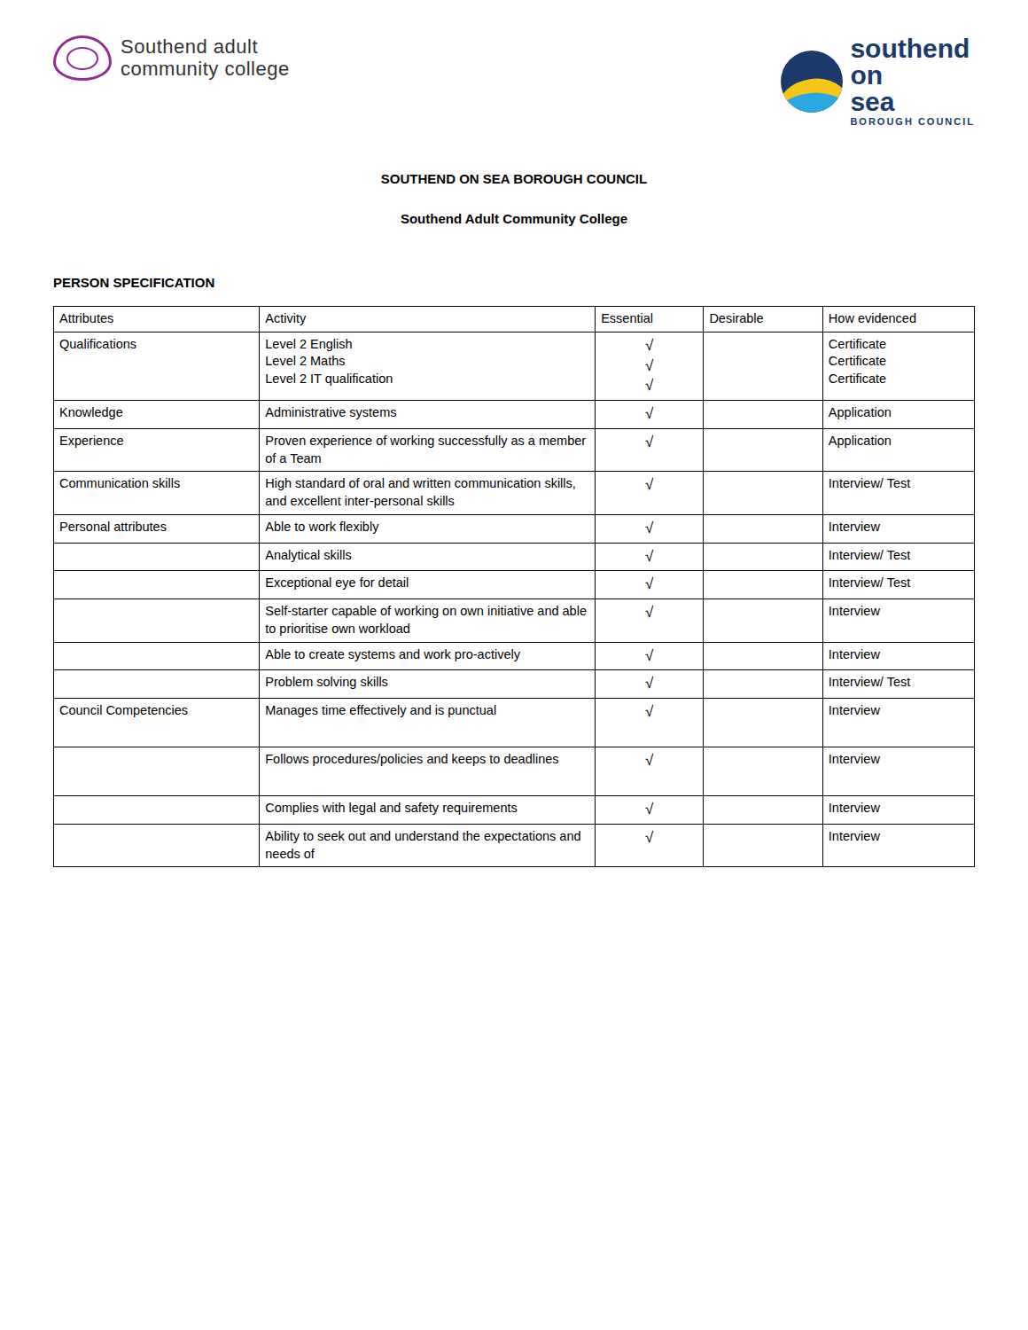Southend adult
community college
southend
on
sea
BOROUGH COUNCIL
SOUTHEND ON SEA BOROUGH COUNCIL
Southend Adult Community College
PERSON SPECIFICATION
| Attributes | Activity | Essential | Desirable | How evidenced |
| --- | --- | --- | --- | --- |
| Qualifications | Level 2 English Level 2 Maths Level 2 IT qualification | √ √ √ | | Certificate Certificate Certificate |
| Knowledge | Administrative systems | √ | | Application |
| Experience | Proven experience of working successfully as a member of a Team | √ | | Application |
| Communication skills | High standard of oral and written communication skills, and excellent inter-personal skills | √ | | Interview/ Test |
| Personal attributes | Able to work flexibly | √ | | Interview |
| | Analytical skills | √ | | Interview/ Test |
| | Exceptional eye for detail | √ | | Interview/ Test |
| | Self-starter capable of working on own initiative and able to prioritise own workload | √ | | Interview |
| | Able to create systems and work pro-actively | √ | | Interview |
| | Problem solving skills | √ | | Interview/ Test |
| Council Competencies | Manages time effectively and is punctual | √ | | Interview |
| | Follows procedures/policies and keeps to deadlines | √ | | Interview |
| | Complies with legal and safety requirements | √ | | Interview |
| | Ability to seek out and understand the expectations and needs of | √ | | Interview |